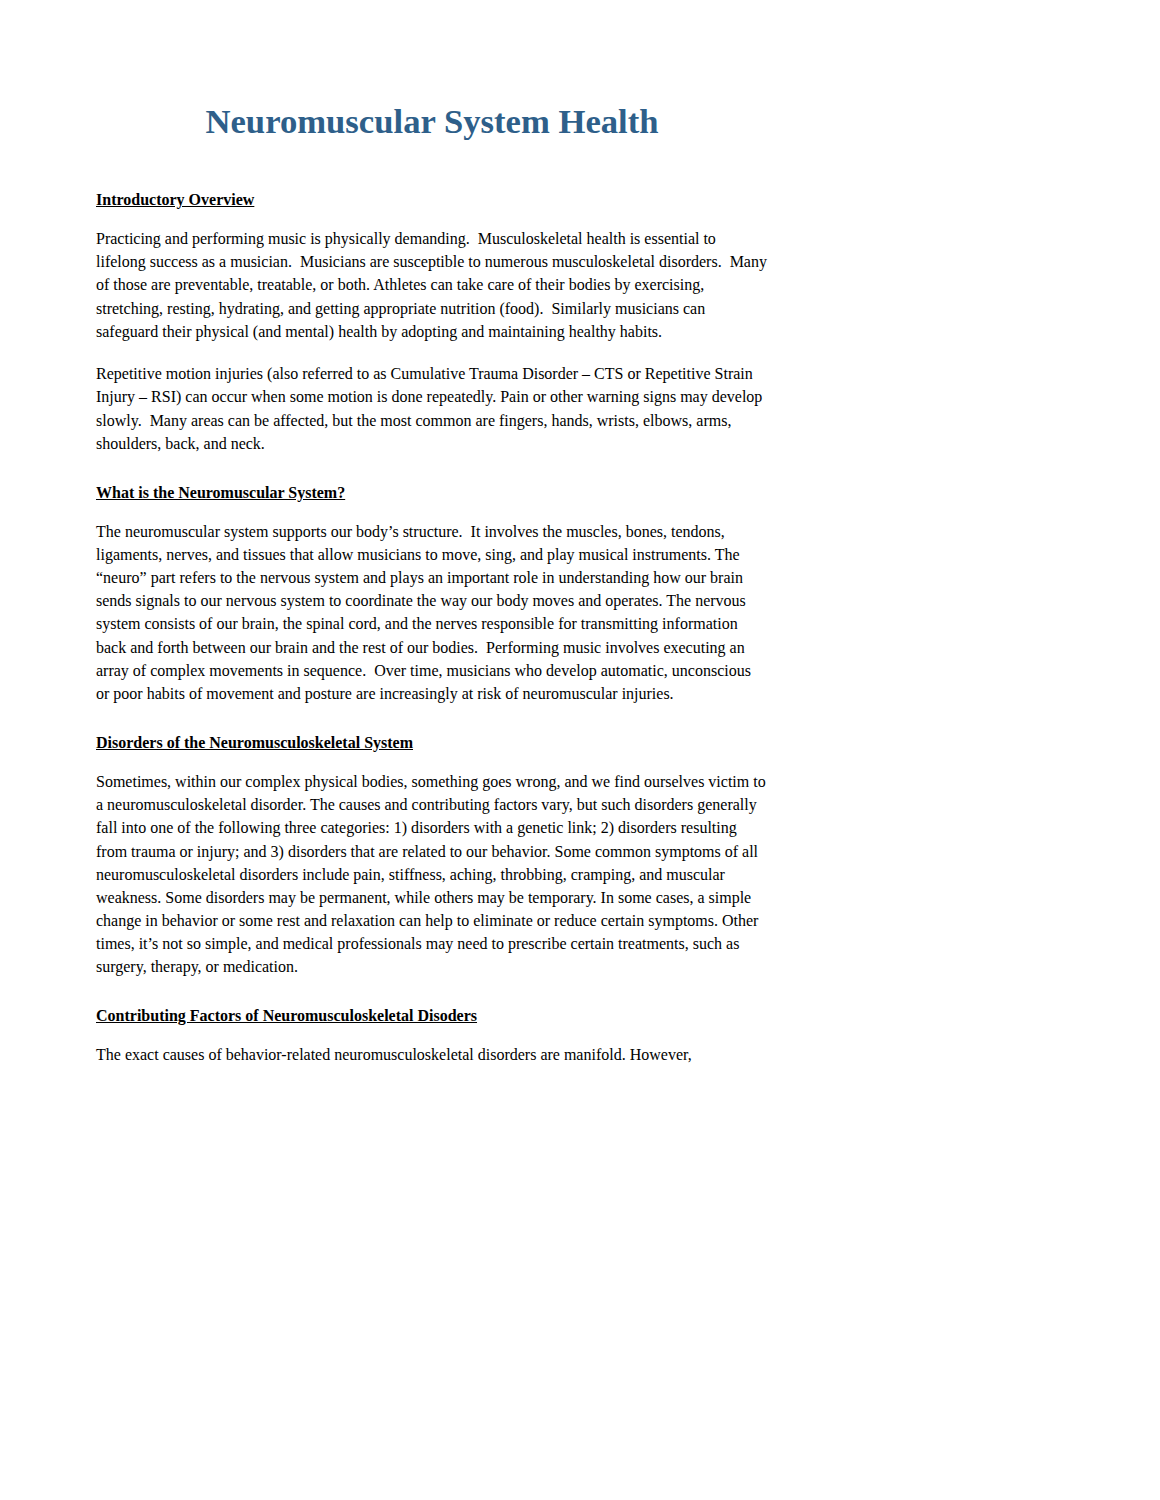Neuromuscular System Health
Introductory Overview
Practicing and performing music is physically demanding. Musculoskeletal health is essential to lifelong success as a musician. Musicians are susceptible to numerous musculoskeletal disorders. Many of those are preventable, treatable, or both. Athletes can take care of their bodies by exercising, stretching, resting, hydrating, and getting appropriate nutrition (food). Similarly musicians can safeguard their physical (and mental) health by adopting and maintaining healthy habits.
Repetitive motion injuries (also referred to as Cumulative Trauma Disorder – CTS or Repetitive Strain Injury – RSI) can occur when some motion is done repeatedly. Pain or other warning signs may develop slowly. Many areas can be affected, but the most common are fingers, hands, wrists, elbows, arms, shoulders, back, and neck.
What is the Neuromuscular System?
The neuromuscular system supports our body’s structure. It involves the muscles, bones, tendons, ligaments, nerves, and tissues that allow musicians to move, sing, and play musical instruments. The “neuro” part refers to the nervous system and plays an important role in understanding how our brain sends signals to our nervous system to coordinate the way our body moves and operates. The nervous system consists of our brain, the spinal cord, and the nerves responsible for transmitting information back and forth between our brain and the rest of our bodies. Performing music involves executing an array of complex movements in sequence. Over time, musicians who develop automatic, unconscious or poor habits of movement and posture are increasingly at risk of neuromuscular injuries.
Disorders of the Neuromusculoskeletal System
Sometimes, within our complex physical bodies, something goes wrong, and we find ourselves victim to a neuromusculoskeletal disorder. The causes and contributing factors vary, but such disorders generally fall into one of the following three categories: 1) disorders with a genetic link; 2) disorders resulting from trauma or injury; and 3) disorders that are related to our behavior. Some common symptoms of all neuromusculoskeletal disorders include pain, stiffness, aching, throbbing, cramping, and muscular weakness. Some disorders may be permanent, while others may be temporary. In some cases, a simple change in behavior or some rest and relaxation can help to eliminate or reduce certain symptoms. Other times, it’s not so simple, and medical professionals may need to prescribe certain treatments, such as surgery, therapy, or medication.
Contributing Factors of Neuromusculoskeletal Disoders
The exact causes of behavior-related neuromusculoskeletal disorders are manifold. However,